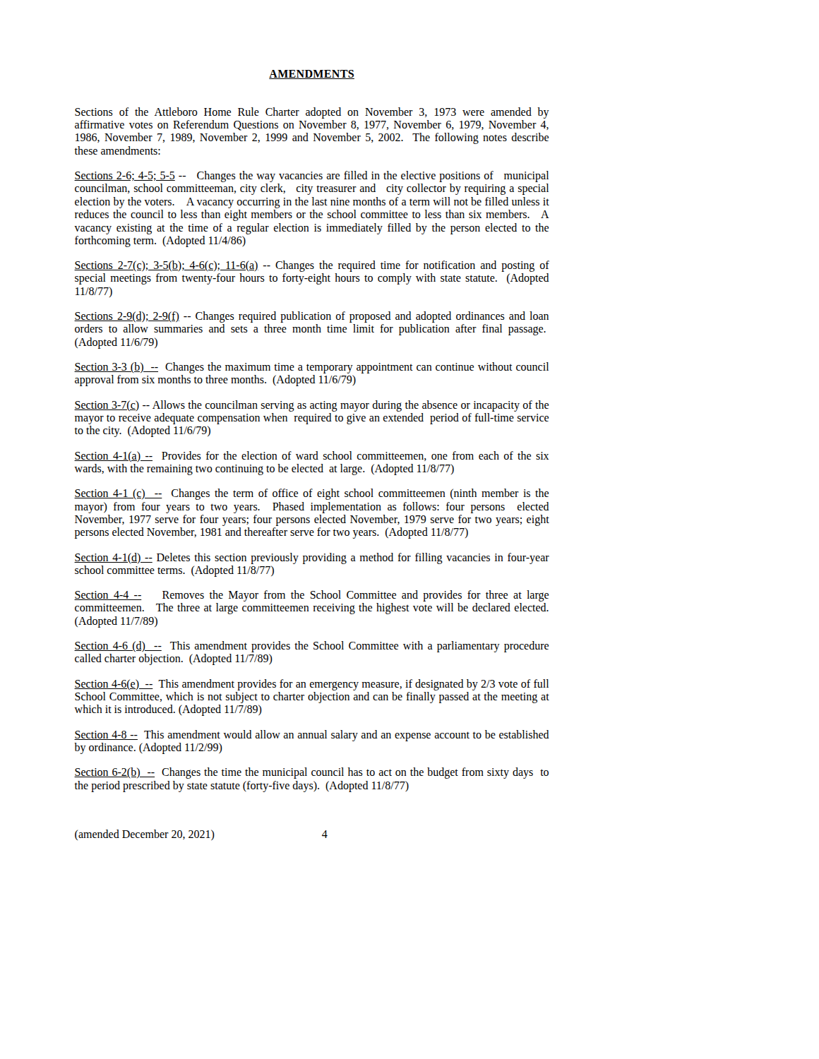AMENDMENTS
Sections of the Attleboro Home Rule Charter adopted on November 3, 1973 were amended by affirmative votes on Referendum Questions on November 8, 1977, November 6, 1979, November 4, 1986, November 7, 1989, November 2, 1999 and November 5, 2002. The following notes describe these amendments:
Sections 2-6; 4-5; 5-5 -- Changes the way vacancies are filled in the elective positions of municipal councilman, school committeeman, city clerk, city treasurer and city collector by requiring a special election by the voters. A vacancy occurring in the last nine months of a term will not be filled unless it reduces the council to less than eight members or the school committee to less than six members. A vacancy existing at the time of a regular election is immediately filled by the person elected to the forthcoming term. (Adopted 11/4/86)
Sections 2-7(c); 3-5(b); 4-6(c); 11-6(a) -- Changes the required time for notification and posting of special meetings from twenty-four hours to forty-eight hours to comply with state statute. (Adopted 11/8/77)
Sections 2-9(d); 2-9(f) -- Changes required publication of proposed and adopted ordinances and loan orders to allow summaries and sets a three month time limit for publication after final passage. (Adopted 11/6/79)
Section 3-3 (b) -- Changes the maximum time a temporary appointment can continue without council approval from six months to three months. (Adopted 11/6/79)
Section 3-7(c) -- Allows the councilman serving as acting mayor during the absence or incapacity of the mayor to receive adequate compensation when required to give an extended period of full-time service to the city. (Adopted 11/6/79)
Section 4-1(a) -- Provides for the election of ward school committeemen, one from each of the six wards, with the remaining two continuing to be elected at large. (Adopted 11/8/77)
Section 4-1 (c) -- Changes the term of office of eight school committeemen (ninth member is the mayor) from four years to two years. Phased implementation as follows: four persons elected November, 1977 serve for four years; four persons elected November, 1979 serve for two years; eight persons elected November, 1981 and thereafter serve for two years. (Adopted 11/8/77)
Section 4-1(d) -- Deletes this section previously providing a method for filling vacancies in four-year school committee terms. (Adopted 11/8/77)
Section 4-4 -- Removes the Mayor from the School Committee and provides for three at large committeemen. The three at large committeemen receiving the highest vote will be declared elected. (Adopted 11/7/89)
Section 4-6 (d) -- This amendment provides the School Committee with a parliamentary procedure called charter objection. (Adopted 11/7/89)
Section 4-6(e) -- This amendment provides for an emergency measure, if designated by 2/3 vote of full School Committee, which is not subject to charter objection and can be finally passed at the meeting at which it is introduced. (Adopted 11/7/89)
Section 4-8 -- This amendment would allow an annual salary and an expense account to be established by ordinance. (Adopted 11/2/99)
Section 6-2(b) -- Changes the time the municipal council has to act on the budget from sixty days to the period prescribed by state statute (forty-five days). (Adopted 11/8/77)
(amended December 20, 2021)4